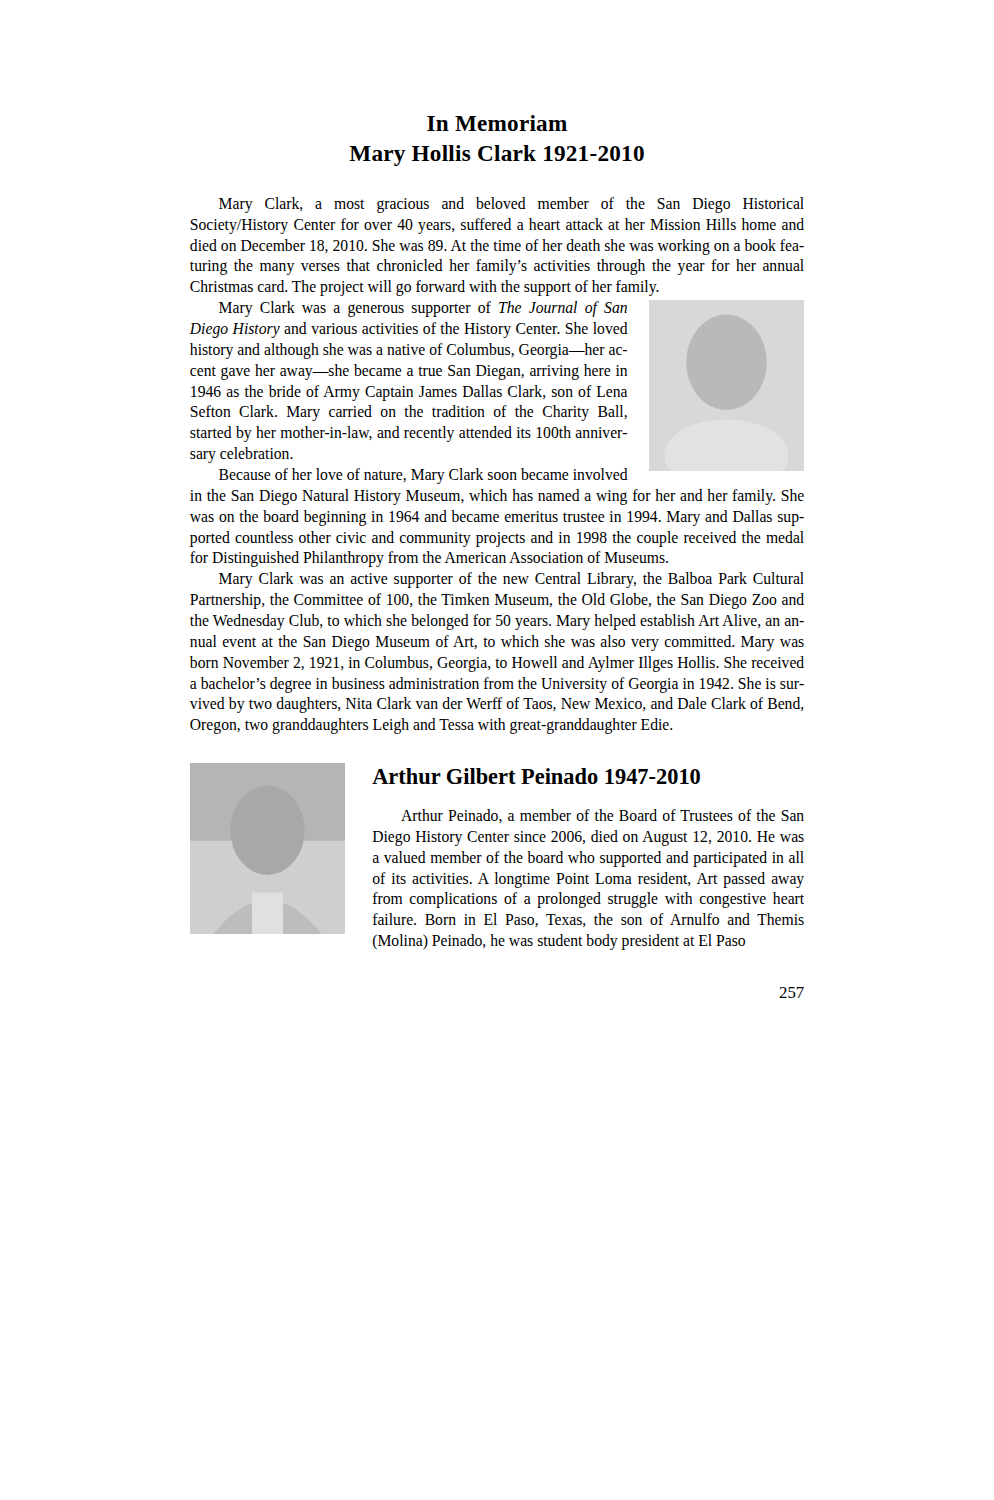In Memoriam
Mary Hollis Clark 1921-2010
Mary Clark, a most gracious and beloved member of the San Diego Historical Society/History Center for over 40 years, suffered a heart attack at her Mission Hills home and died on December 18, 2010. She was 89. At the time of her death she was working on a book featuring the many verses that chronicled her family’s activities through the year for her annual Christmas card. The project will go forward with the support of her family.
Mary Clark was a generous supporter of The Journal of San Diego History and various activities of the History Center. She loved history and although she was a native of Columbus, Georgia—her accent gave her away—she became a true San Diegan, arriving here in 1946 as the bride of Army Captain James Dallas Clark, son of Lena Sefton Clark. Mary carried on the tradition of the Charity Ball, started by her mother-in-law, and recently attended its 100th anniversary celebration.
Because of her love of nature, Mary Clark soon became involved in the San Diego Natural History Museum, which has named a wing for her and her family. She was on the board beginning in 1964 and became emeritus trustee in 1994. Mary and Dallas supported countless other civic and community projects and in 1998 the couple received the medal for Distinguished Philanthropy from the American Association of Museums.
Mary Clark was an active supporter of the new Central Library, the Balboa Park Cultural Partnership, the Committee of 100, the Timken Museum, the Old Globe, the San Diego Zoo and the Wednesday Club, to which she belonged for 50 years. Mary helped establish Art Alive, an annual event at the San Diego Museum of Art, to which she was also very committed. Mary was born November 2, 1921, in Columbus, Georgia, to Howell and Aylmer Illges Hollis. She received a bachelor’s degree in business administration from the University of Georgia in 1942. She is survived by two daughters, Nita Clark van der Werff of Taos, New Mexico, and Dale Clark of Bend, Oregon, two granddaughters Leigh and Tessa with great-granddaughter Edie.
Arthur Gilbert Peinado 1947-2010
Arthur Peinado, a member of the Board of Trustees of the San Diego History Center since 2006, died on August 12, 2010. He was a valued member of the board who supported and participated in all of its activities. A longtime Point Loma resident, Art passed away from complications of a prolonged struggle with congestive heart failure. Born in El Paso, Texas, the son of Arnulfo and Themis (Molina) Peinado, he was student body president at El Paso
257